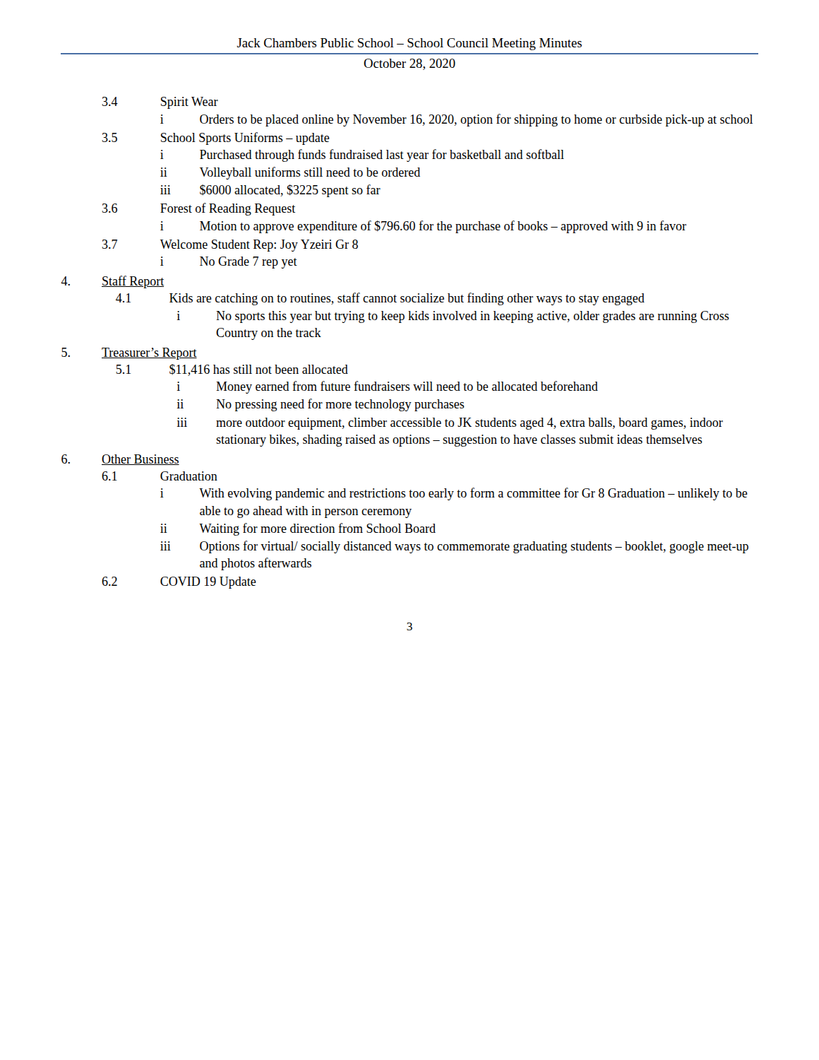Jack Chambers Public School – School Council Meeting Minutes
October 28, 2020
3.4
Spirit Wear
i
Orders to be placed online by November 16, 2020, option for shipping to home or curbside pick-up at school
3.5
School Sports Uniforms – update
i
Purchased through funds fundraised last year for basketball and softball
ii
Volleyball uniforms still need to be ordered
iii
$6000 allocated, $3225 spent so far
3.6
Forest of Reading Request
i
Motion to approve expenditure of $796.60 for the purchase of books – approved with 9 in favor
3.7
Welcome Student Rep: Joy Yzeiri Gr 8
i
No Grade 7 rep yet
4.
Staff Report
4.1
Kids are catching on to routines, staff cannot socialize but finding other ways to stay engaged
i
No sports this year but trying to keep kids involved in keeping active, older grades are running Cross Country on the track
5.
Treasurer’s Report
5.1
$11,416 has still not been allocated
i
Money earned from future fundraisers will need to be allocated beforehand
ii
No pressing need for more technology purchases
iii
more outdoor equipment, climber accessible to JK students aged 4, extra balls, board games, indoor stationary bikes, shading raised as options – suggestion to have classes submit ideas themselves
6.
Other Business
6.1
Graduation
i
With evolving pandemic and restrictions too early to form a committee for Gr 8 Graduation – unlikely to be able to go ahead with in person ceremony
ii
Waiting for more direction from School Board
iii
Options for virtual/ socially distanced ways to commemorate graduating students – booklet, google meet-up and photos afterwards
6.2
COVID 19 Update
3